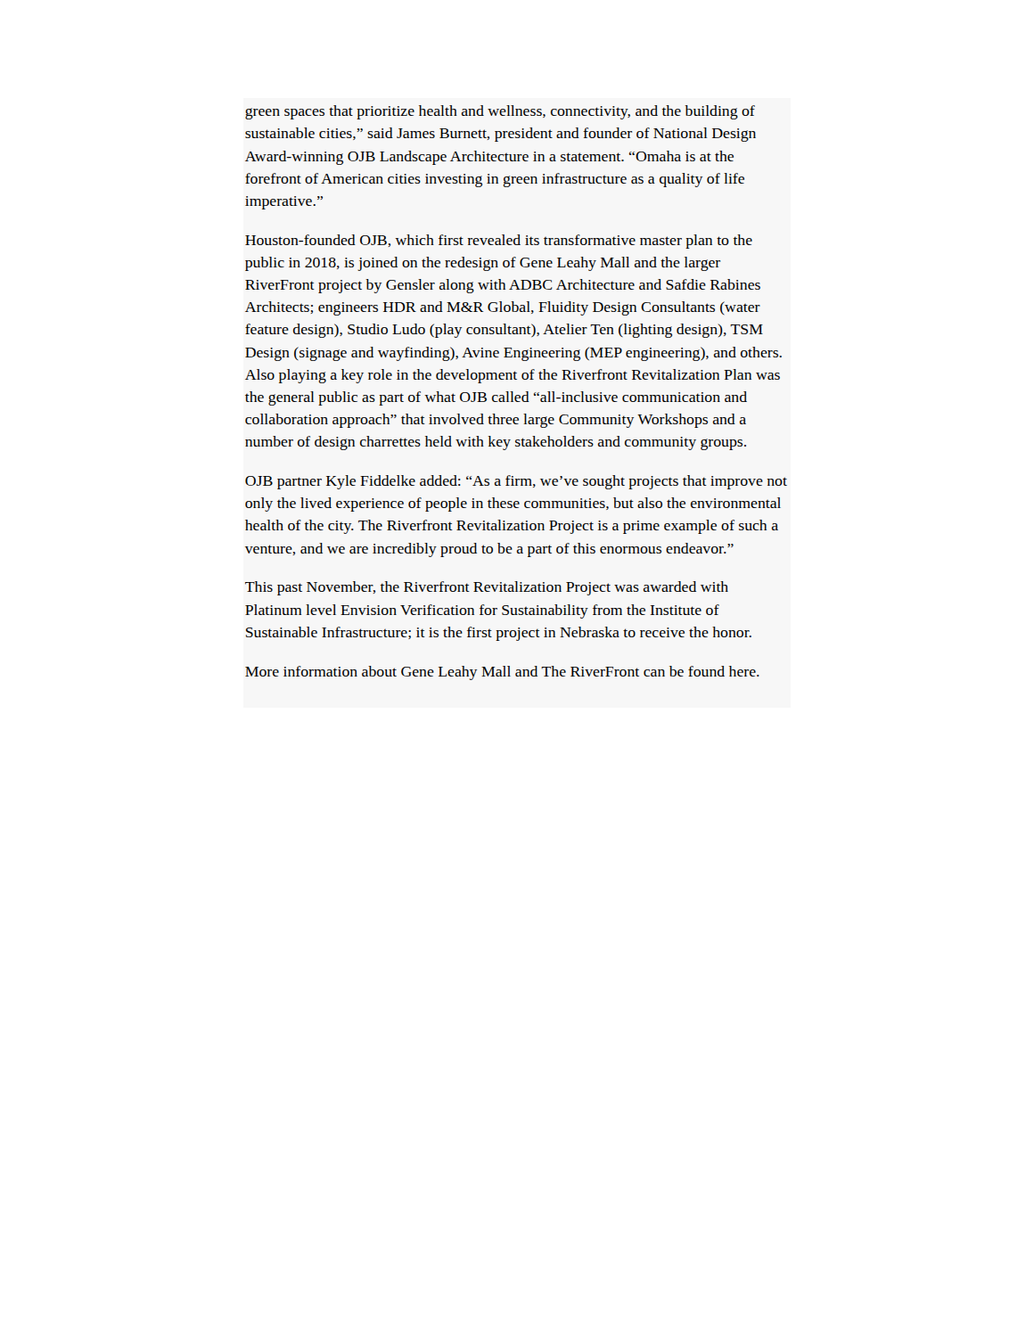green spaces that prioritize health and wellness, connectivity, and the building of sustainable cities,” said James Burnett, president and founder of National Design Award-winning OJB Landscape Architecture in a statement. “Omaha is at the forefront of American cities investing in green infrastructure as a quality of life imperative.”
Houston-founded OJB, which first revealed its transformative master plan to the public in 2018, is joined on the redesign of Gene Leahy Mall and the larger RiverFront project by Gensler along with ADBC Architecture and Safdie Rabines Architects; engineers HDR and M&R Global, Fluidity Design Consultants (water feature design), Studio Ludo (play consultant), Atelier Ten (lighting design), TSM Design (signage and wayfinding), Avine Engineering (MEP engineering), and others. Also playing a key role in the development of the Riverfront Revitalization Plan was the general public as part of what OJB called “all-inclusive communication and collaboration approach” that involved three large Community Workshops and a number of design charrettes held with key stakeholders and community groups.
OJB partner Kyle Fiddelke added: “As a firm, we’ve sought projects that improve not only the lived experience of people in these communities, but also the environmental health of the city. The Riverfront Revitalization Project is a prime example of such a venture, and we are incredibly proud to be a part of this enormous endeavor.”
This past November, the Riverfront Revitalization Project was awarded with Platinum level Envision Verification for Sustainability from the Institute of Sustainable Infrastructure; it is the first project in Nebraska to receive the honor.
More information about Gene Leahy Mall and The RiverFront can be found here.